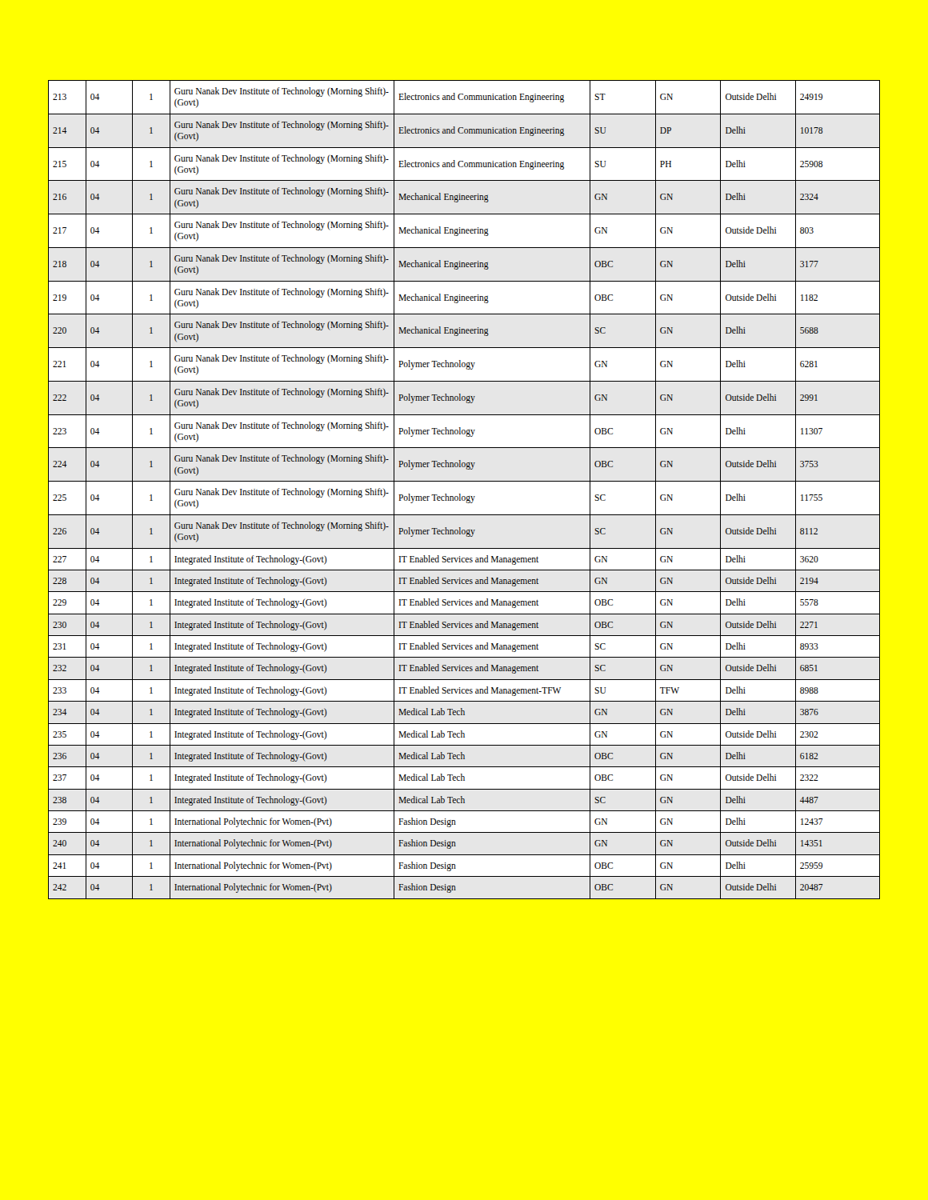| 213 | 04 | 1 | Guru Nanak Dev Institute of Technology (Morning Shift)-(Govt) | Electronics and Communication Engineering | ST | GN | Outside Delhi | 24919 |
| 214 | 04 | 1 | Guru Nanak Dev Institute of Technology (Morning Shift)-(Govt) | Electronics and Communication Engineering | SU | DP | Delhi | 10178 |
| 215 | 04 | 1 | Guru Nanak Dev Institute of Technology (Morning Shift)-(Govt) | Electronics and Communication Engineering | SU | PH | Delhi | 25908 |
| 216 | 04 | 1 | Guru Nanak Dev Institute of Technology (Morning Shift)-(Govt) | Mechanical Engineering | GN | GN | Delhi | 2324 |
| 217 | 04 | 1 | Guru Nanak Dev Institute of Technology (Morning Shift)-(Govt) | Mechanical Engineering | GN | GN | Outside Delhi | 803 |
| 218 | 04 | 1 | Guru Nanak Dev Institute of Technology (Morning Shift)-(Govt) | Mechanical Engineering | OBC | GN | Delhi | 3177 |
| 219 | 04 | 1 | Guru Nanak Dev Institute of Technology (Morning Shift)-(Govt) | Mechanical Engineering | OBC | GN | Outside Delhi | 1182 |
| 220 | 04 | 1 | Guru Nanak Dev Institute of Technology (Morning Shift)-(Govt) | Mechanical Engineering | SC | GN | Delhi | 5688 |
| 221 | 04 | 1 | Guru Nanak Dev Institute of Technology (Morning Shift)-(Govt) | Polymer Technology | GN | GN | Delhi | 6281 |
| 222 | 04 | 1 | Guru Nanak Dev Institute of Technology (Morning Shift)-(Govt) | Polymer Technology | GN | GN | Outside Delhi | 2991 |
| 223 | 04 | 1 | Guru Nanak Dev Institute of Technology (Morning Shift)-(Govt) | Polymer Technology | OBC | GN | Delhi | 11307 |
| 224 | 04 | 1 | Guru Nanak Dev Institute of Technology (Morning Shift)-(Govt) | Polymer Technology | OBC | GN | Outside Delhi | 3753 |
| 225 | 04 | 1 | Guru Nanak Dev Institute of Technology (Morning Shift)-(Govt) | Polymer Technology | SC | GN | Delhi | 11755 |
| 226 | 04 | 1 | Guru Nanak Dev Institute of Technology (Morning Shift)-(Govt) | Polymer Technology | SC | GN | Outside Delhi | 8112 |
| 227 | 04 | 1 | Integrated Institute of Technology-(Govt) | IT Enabled Services and Management | GN | GN | Delhi | 3620 |
| 228 | 04 | 1 | Integrated Institute of Technology-(Govt) | IT Enabled Services and Management | GN | GN | Outside Delhi | 2194 |
| 229 | 04 | 1 | Integrated Institute of Technology-(Govt) | IT Enabled Services and Management | OBC | GN | Delhi | 5578 |
| 230 | 04 | 1 | Integrated Institute of Technology-(Govt) | IT Enabled Services and Management | OBC | GN | Outside Delhi | 2271 |
| 231 | 04 | 1 | Integrated Institute of Technology-(Govt) | IT Enabled Services and Management | SC | GN | Delhi | 8933 |
| 232 | 04 | 1 | Integrated Institute of Technology-(Govt) | IT Enabled Services and Management | SC | GN | Outside Delhi | 6851 |
| 233 | 04 | 1 | Integrated Institute of Technology-(Govt) | IT Enabled Services and Management-TFW | SU | TFW | Delhi | 8988 |
| 234 | 04 | 1 | Integrated Institute of Technology-(Govt) | Medical Lab Tech | GN | GN | Delhi | 3876 |
| 235 | 04 | 1 | Integrated Institute of Technology-(Govt) | Medical Lab Tech | GN | GN | Outside Delhi | 2302 |
| 236 | 04 | 1 | Integrated Institute of Technology-(Govt) | Medical Lab Tech | OBC | GN | Delhi | 6182 |
| 237 | 04 | 1 | Integrated Institute of Technology-(Govt) | Medical Lab Tech | OBC | GN | Outside Delhi | 2322 |
| 238 | 04 | 1 | Integrated Institute of Technology-(Govt) | Medical Lab Tech | SC | GN | Delhi | 4487 |
| 239 | 04 | 1 | International Polytechnic for Women-(Pvt) | Fashion Design | GN | GN | Delhi | 12437 |
| 240 | 04 | 1 | International Polytechnic for Women-(Pvt) | Fashion Design | GN | GN | Outside Delhi | 14351 |
| 241 | 04 | 1 | International Polytechnic for Women-(Pvt) | Fashion Design | OBC | GN | Delhi | 25959 |
| 242 | 04 | 1 | International Polytechnic for Women-(Pvt) | Fashion Design | OBC | GN | Outside Delhi | 20487 |